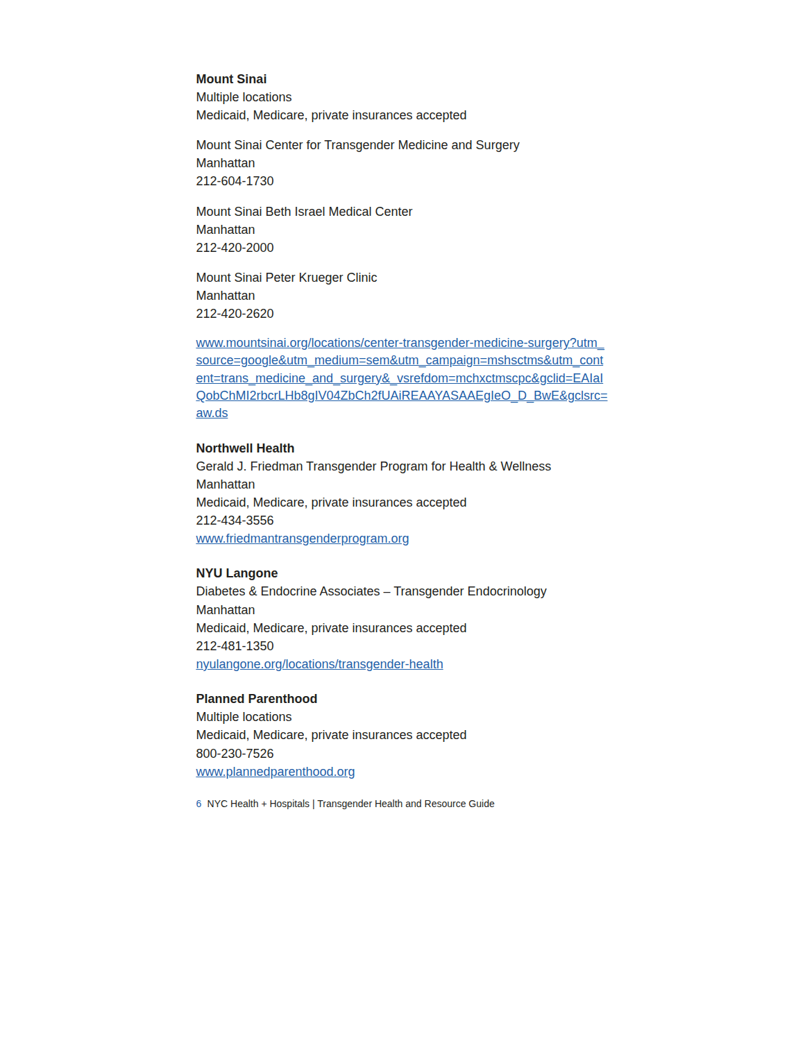Mount Sinai
Multiple locations
Medicaid, Medicare, private insurances accepted
Mount Sinai Center for Transgender Medicine and Surgery
Manhattan
212-604-1730
Mount Sinai Beth Israel Medical Center
Manhattan
212-420-2000
Mount Sinai Peter Krueger Clinic
Manhattan
212-420-2620
www.mountsinai.org/locations/center-transgender-medicine-surgery?utm_source=google&utm_medium=sem&utm_campaign=mshsctms&utm_content=trans_medicine_and_surgery&_vsrefdom=mchxctmscpc&gclid=EAIaIQobChMI2rbcrLHb8gIV04ZbCh2fUAiREAAYASAAEgIeO_D_BwE&gclsrc=aw.ds
Northwell Health
Gerald J. Friedman Transgender Program for Health & Wellness
Manhattan
Medicaid, Medicare, private insurances accepted
212-434-3556
www.friedmantransgenderprogram.org
NYU Langone
Diabetes & Endocrine Associates – Transgender Endocrinology
Manhattan
Medicaid, Medicare, private insurances accepted
212-481-1350
nyulangone.org/locations/transgender-health
Planned Parenthood
Multiple locations
Medicaid, Medicare, private insurances accepted
800-230-7526
www.plannedparenthood.org
6 NYC Health + Hospitals | Transgender Health and Resource Guide